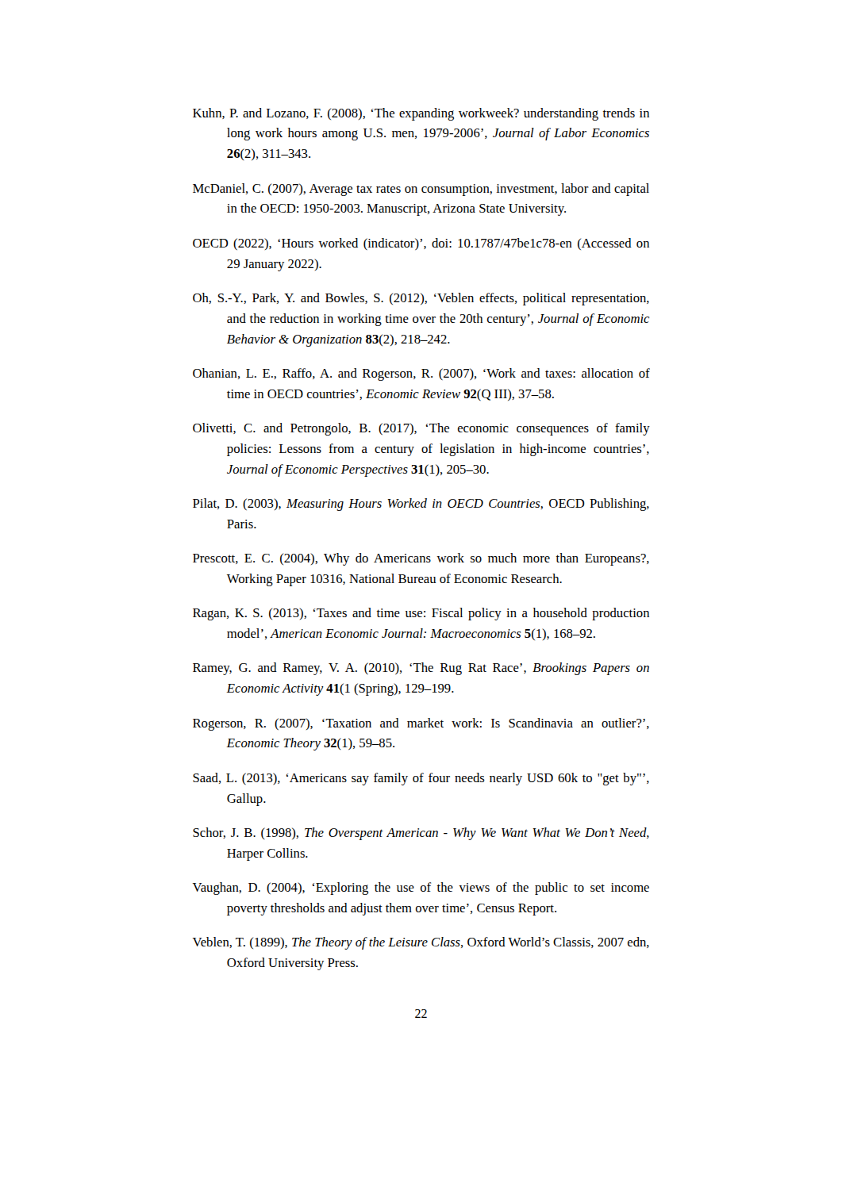Kuhn, P. and Lozano, F. (2008), ‘The expanding workweek? understanding trends in long work hours among U.S. men, 1979-2006’, Journal of Labor Economics 26(2), 311–343.
McDaniel, C. (2007), Average tax rates on consumption, investment, labor and capital in the OECD: 1950-2003. Manuscript, Arizona State University.
OECD (2022), ‘Hours worked (indicator)’, doi: 10.1787/47be1c78-en (Accessed on 29 January 2022).
Oh, S.-Y., Park, Y. and Bowles, S. (2012), ‘Veblen effects, political representation, and the reduction in working time over the 20th century’, Journal of Economic Behavior & Organization 83(2), 218–242.
Ohanian, L. E., Raffo, A. and Rogerson, R. (2007), ‘Work and taxes: allocation of time in OECD countries’, Economic Review 92(Q III), 37–58.
Olivetti, C. and Petrongolo, B. (2017), ‘The economic consequences of family policies: Lessons from a century of legislation in high-income countries’, Journal of Economic Perspectives 31(1), 205–30.
Pilat, D. (2003), Measuring Hours Worked in OECD Countries, OECD Publishing, Paris.
Prescott, E. C. (2004), Why do Americans work so much more than Europeans?, Working Paper 10316, National Bureau of Economic Research.
Ragan, K. S. (2013), ‘Taxes and time use: Fiscal policy in a household production model’, American Economic Journal: Macroeconomics 5(1), 168–92.
Ramey, G. and Ramey, V. A. (2010), ‘The Rug Rat Race’, Brookings Papers on Economic Activity 41(1 (Spring), 129–199.
Rogerson, R. (2007), ‘Taxation and market work: Is Scandinavia an outlier?’, Economic Theory 32(1), 59–85.
Saad, L. (2013), ‘Americans say family of four needs nearly USD 60k to "get by"’, Gallup.
Schor, J. B. (1998), The Overspent American - Why We Want What We Don’t Need, Harper Collins.
Vaughan, D. (2004), ‘Exploring the use of the views of the public to set income poverty thresholds and adjust them over time’, Census Report.
Veblen, T. (1899), The Theory of the Leisure Class, Oxford World’s Classis, 2007 edn, Oxford University Press.
22